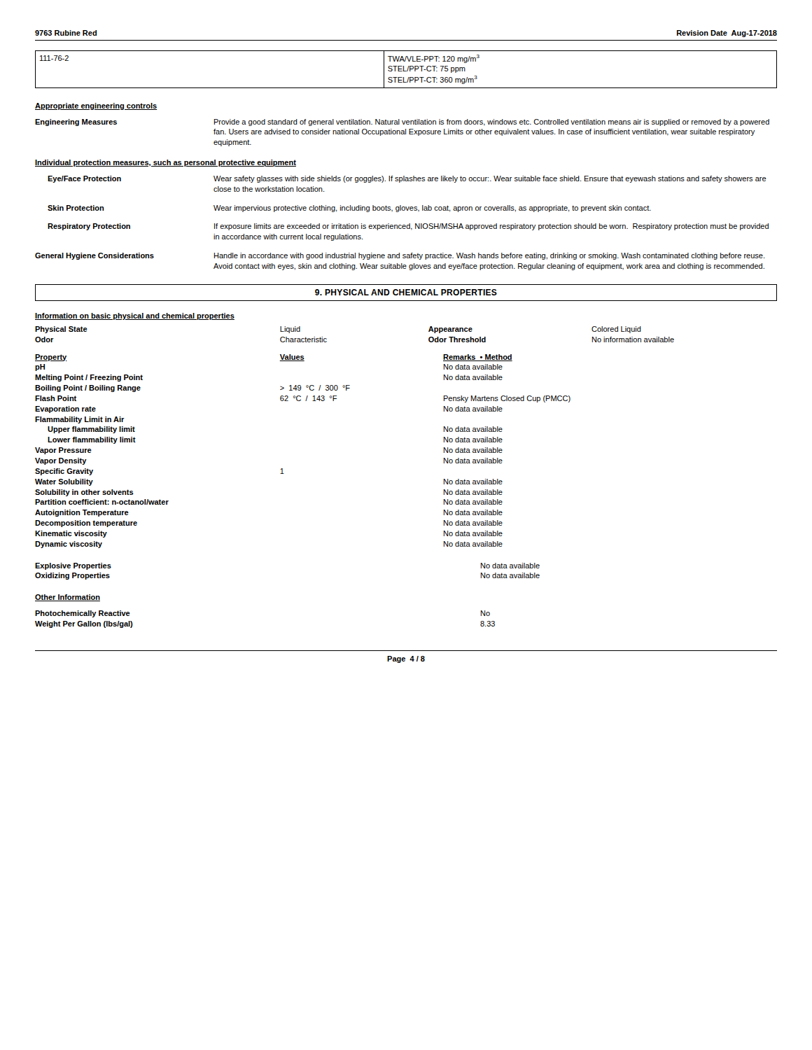9763 Rubine Red Revision Date Aug-17-2018
| 111-76-2 | TWA/VLE-PPT: 120 mg/m 3 STEL/PPT-CT: 75 ppm STEL/PPT-CT: 360 mg/m 3 |
Appropriate engineering controls
Engineering Measures
Provide a good standard of general ventilation. Natural ventilation is from doors, windows etc. Controlled ventilation means air is supplied or removed by a powered fan. Users are advised to consider national Occupational Exposure Limits or other equivalent values. In case of insufficient ventilation, wear suitable respiratory equipment.
Individual protection measures, such as personal protective equipment
Eye/Face Protection
Wear safety glasses with side shields (or goggles). If splashes are likely to occur:. Wear suitable face shield. Ensure that eyewash stations and safety showers are close to the workstation location.
Skin Protection
Wear impervious protective clothing, including boots, gloves, lab coat, apron or coveralls, as appropriate, to prevent skin contact.
Respiratory Protection
If exposure limits are exceeded or irritation is experienced, NIOSH/MSHA approved respiratory protection should be worn. Respiratory protection must be provided in accordance with current local regulations.
General Hygiene Considerations
Handle in accordance with good industrial hygiene and safety practice. Wash hands before eating, drinking or smoking. Wash contaminated clothing before reuse. Avoid contact with eyes, skin and clothing. Wear suitable gloves and eye/face protection. Regular cleaning of equipment, work area and clothing is recommended.
9. PHYSICAL AND CHEMICAL PROPERTIES
Information on basic physical and chemical properties
| Physical State | Liquid | Appearance | Colored Liquid |
| Odor | Characteristic | Odor Threshold | No information available |
| Property | Values | Remarks • Method |
| pH | | No data available |
| Melting Point / Freezing Point | | No data available |
| Boiling Point / Boiling Range | > 149 °C / 300 °F | |
| Flash Point | 62 °C / 143 °F | Pensky Martens Closed Cup (PMCC) |
| Evaporation rate | | No data available |
| Flammability Limit in Air | | |
| Upper flammability limit | | No data available |
| Lower flammability limit | | No data available |
| Vapor Pressure | | No data available |
| Vapor Density | | No data available |
| Specific Gravity | 1 | |
| Water Solubility | | No data available |
| Solubility in other solvents | | No data available |
| Partition coefficient: n-octanol/water | | No data available |
| Autoignition Temperature | | No data available |
| Decomposition temperature | | No data available |
| Kinematic viscosity | | No data available |
| Dynamic viscosity | | No data available |
| Explosive Properties | No data available |
| Oxidizing Properties | No data available |
Other Information
| Photochemically Reactive | No |
| Weight Per Gallon (lbs/gal) | 8.33 |
Page 4 / 8